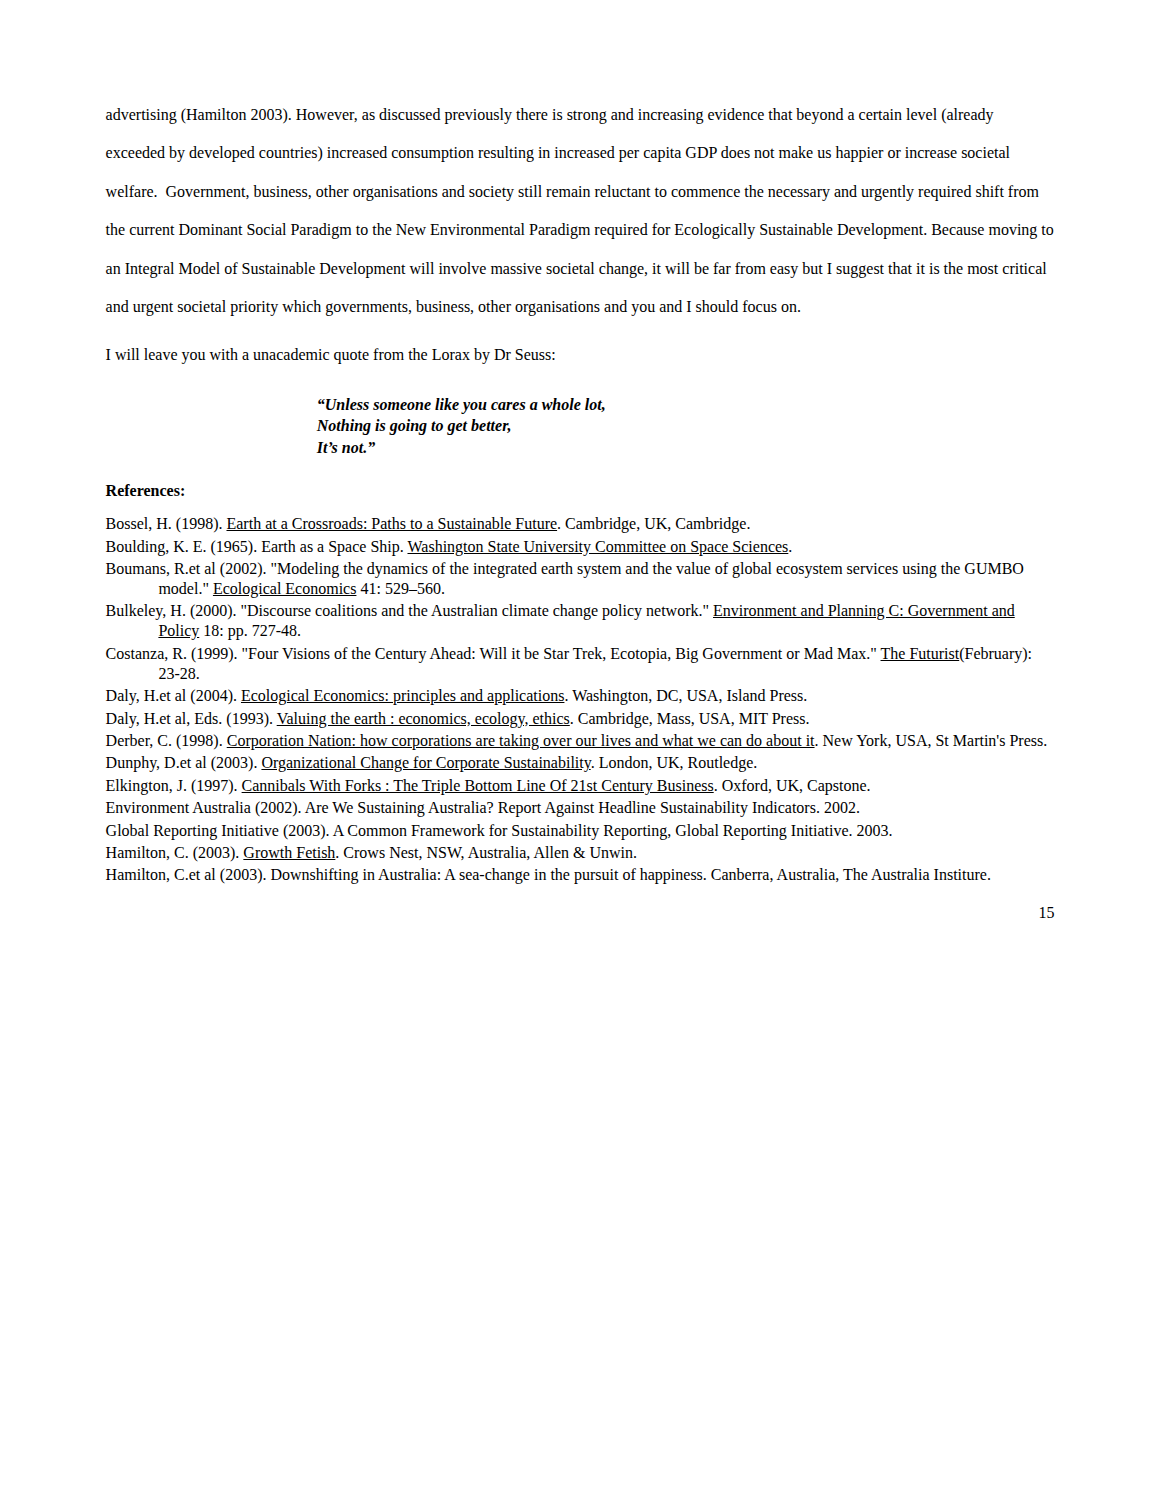advertising (Hamilton 2003). However, as discussed previously there is strong and increasing evidence that beyond a certain level (already exceeded by developed countries) increased consumption resulting in increased per capita GDP does not make us happier or increase societal welfare. Government, business, other organisations and society still remain reluctant to commence the necessary and urgently required shift from the current Dominant Social Paradigm to the New Environmental Paradigm required for Ecologically Sustainable Development. Because moving to an Integral Model of Sustainable Development will involve massive societal change, it will be far from easy but I suggest that it is the most critical and urgent societal priority which governments, business, other organisations and you and I should focus on.
I will leave you with a unacademic quote from the Lorax by Dr Seuss:
“Unless someone like you cares a whole lot,
Nothing is going to get better,
It’s not.”
References:
Bossel, H. (1998). Earth at a Crossroads: Paths to a Sustainable Future. Cambridge, UK, Cambridge.
Boulding, K. E. (1965). Earth as a Space Ship. Washington State University Committee on Space Sciences.
Boumans, R.et al (2002). "Modeling the dynamics of the integrated earth system and the value of global ecosystem services using the GUMBO model." Ecological Economics 41: 529–560.
Bulkeley, H. (2000). "Discourse coalitions and the Australian climate change policy network." Environment and Planning C: Government and Policy 18: pp. 727-48.
Costanza, R. (1999). "Four Visions of the Century Ahead: Will it be Star Trek, Ecotopia, Big Government or Mad Max." The Futurist(February): 23-28.
Daly, H.et al (2004). Ecological Economics: principles and applications. Washington, DC, USA, Island Press.
Daly, H.et al, Eds. (1993). Valuing the earth : economics, ecology, ethics. Cambridge, Mass, USA, MIT Press.
Derber, C. (1998). Corporation Nation: how corporations are taking over our lives and what we can do about it. New York, USA, St Martin's Press.
Dunphy, D.et al (2003). Organizational Change for Corporate Sustainability. London, UK, Routledge.
Elkington, J. (1997). Cannibals With Forks : The Triple Bottom Line Of 21st Century Business. Oxford, UK, Capstone.
Environment Australia (2002). Are We Sustaining Australia? Report Against Headline Sustainability Indicators. 2002.
Global Reporting Initiative (2003). A Common Framework for Sustainability Reporting, Global Reporting Initiative. 2003.
Hamilton, C. (2003). Growth Fetish. Crows Nest, NSW, Australia, Allen & Unwin.
Hamilton, C.et al (2003). Downshifting in Australia: A sea-change in the pursuit of happiness. Canberra, Australia, The Australia Institure.
15